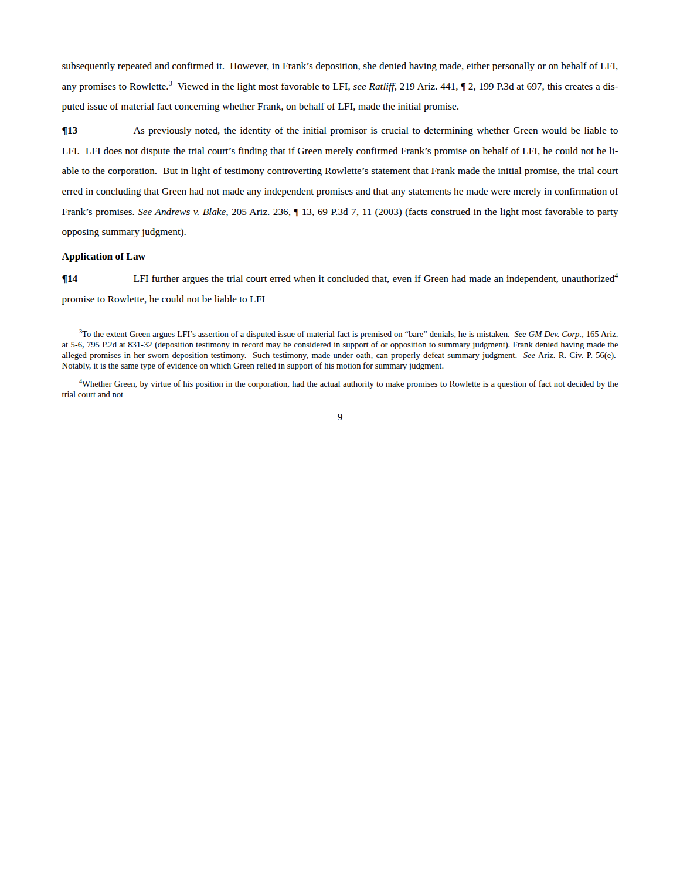subsequently repeated and confirmed it. However, in Frank’s deposition, she denied having made, either personally or on behalf of LFI, any promises to Rowlette.3 Viewed in the light most favorable to LFI, see Ratliff, 219 Ariz. 441, ¶ 2, 199 P.3d at 697, this creates a disputed issue of material fact concerning whether Frank, on behalf of LFI, made the initial promise.
¶13 As previously noted, the identity of the initial promisor is crucial to determining whether Green would be liable to LFI. LFI does not dispute the trial court’s finding that if Green merely confirmed Frank’s promise on behalf of LFI, he could not be liable to the corporation. But in light of testimony controverting Rowlette’s statement that Frank made the initial promise, the trial court erred in concluding that Green had not made any independent promises and that any statements he made were merely in confirmation of Frank’s promises. See Andrews v. Blake, 205 Ariz. 236, ¶ 13, 69 P.3d 7, 11 (2003) (facts construed in the light most favorable to party opposing summary judgment).
Application of Law
¶14 LFI further argues the trial court erred when it concluded that, even if Green had made an independent, unauthorized4 promise to Rowlette, he could not be liable to LFI
3To the extent Green argues LFI’s assertion of a disputed issue of material fact is premised on “bare” denials, he is mistaken. See GM Dev. Corp., 165 Ariz. at 5-6, 795 P.2d at 831-32 (deposition testimony in record may be considered in support of or opposition to summary judgment). Frank denied having made the alleged promises in her sworn deposition testimony. Such testimony, made under oath, can properly defeat summary judgment. See Ariz. R. Civ. P. 56(e). Notably, it is the same type of evidence on which Green relied in support of his motion for summary judgment.
4Whether Green, by virtue of his position in the corporation, had the actual authority to make promises to Rowlette is a question of fact not decided by the trial court and not
9